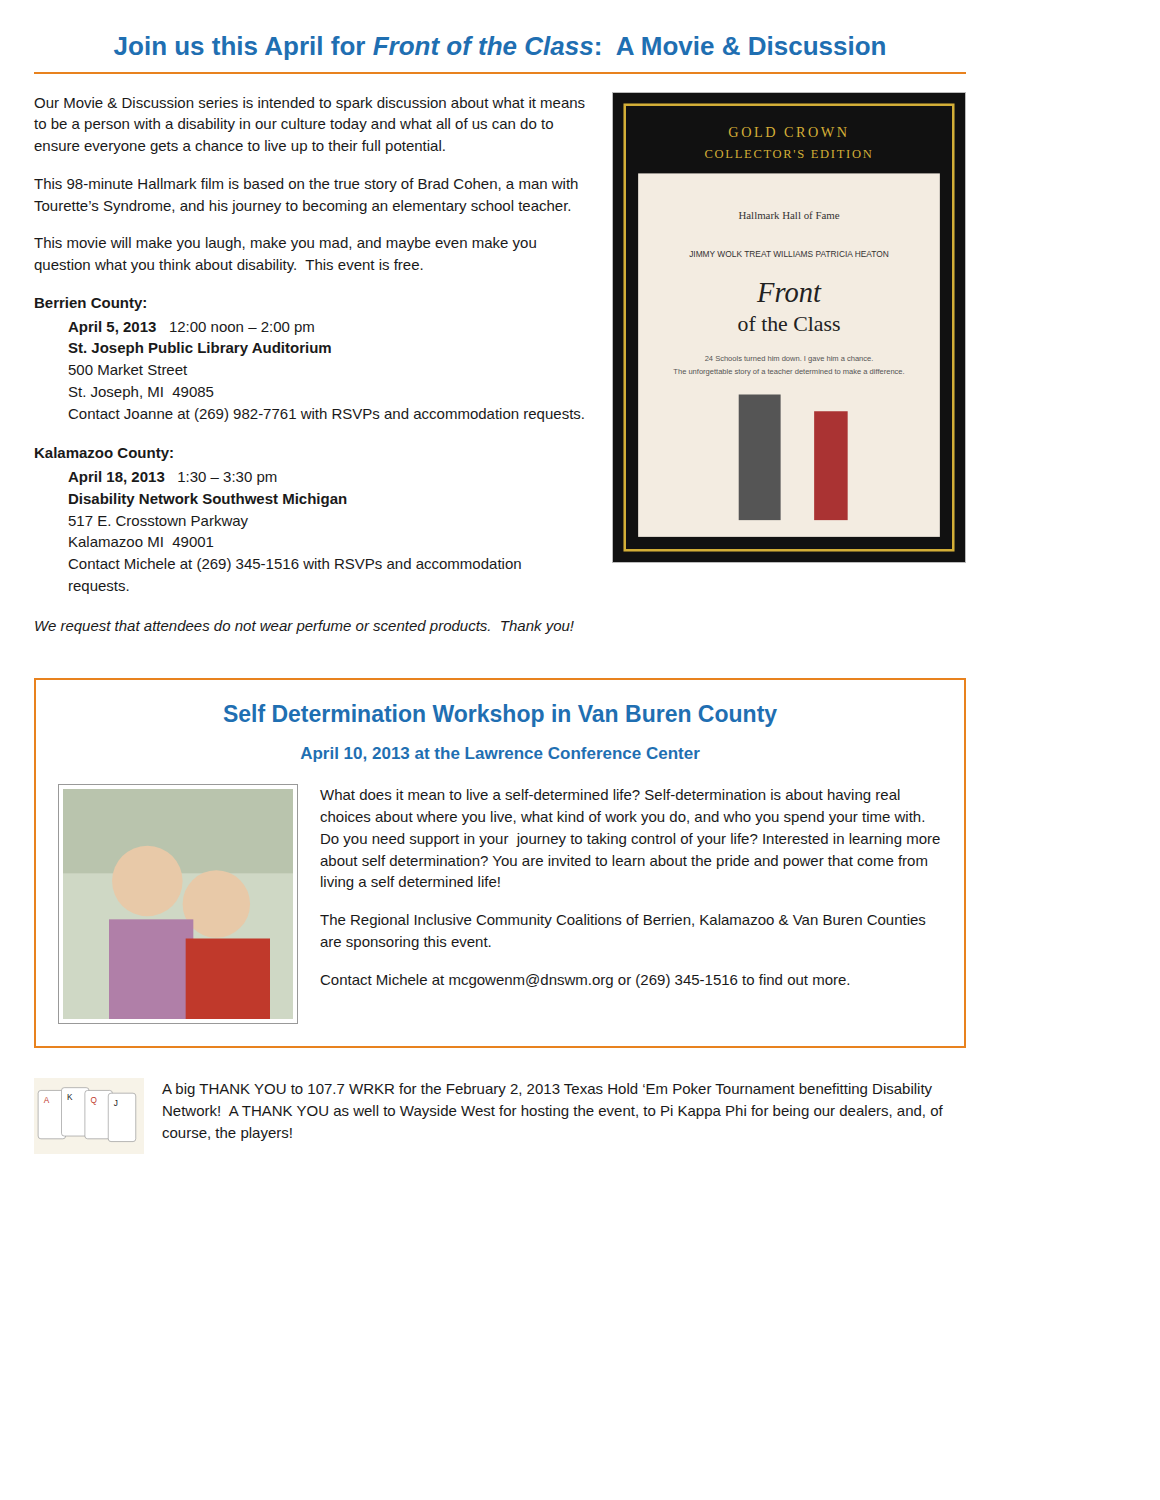Join us this April for Front of the Class: A Movie & Discussion
Our Movie & Discussion series is intended to spark discussion about what it means to be a person with a disability in our culture today and what all of us can do to ensure everyone gets a chance to live up to their full potential.
This 98-minute Hallmark film is based on the true story of Brad Cohen, a man with Tourette’s Syndrome, and his journey to becoming an elementary school teacher.
This movie will make you laugh, make you mad, and maybe even make you question what you think about disability. This event is free.
Berrien County:
April 5, 2013 12:00 noon – 2:00 pm
St. Joseph Public Library Auditorium
500 Market Street
St. Joseph, MI 49085
Contact Joanne at (269) 982-7761 with RSVPs and accommodation requests.
Kalamazoo County:
April 18, 2013 1:30 – 3:30 pm
Disability Network Southwest Michigan
517 E. Crosstown Parkway
Kalamazoo MI 49001
Contact Michele at (269) 345-1516 with RSVPs and accommodation requests.
We request that attendees do not wear perfume or scented products. Thank you!
Self Determination Workshop in Van Buren County
April 10, 2013 at the Lawrence Conference Center
What does it mean to live a self-determined life? Self-determination is about having real choices about where you live, what kind of work you do, and who you spend your time with. Do you need support in your journey to taking control of your life? Interested in learning more about self determination? You are invited to learn about the pride and power that come from living a self determined life!
The Regional Inclusive Community Coalitions of Berrien, Kalamazoo & Van Buren Counties are sponsoring this event.
Contact Michele at mcgowenm@dnswm.org or (269) 345-1516 to find out more.
A big THANK YOU to 107.7 WRKR for the February 2, 2013 Texas Hold ‘Em Poker Tournament benefitting Disability Network! A THANK YOU as well to Wayside West for hosting the event, to Pi Kappa Phi for being our dealers, and, of course, the players!